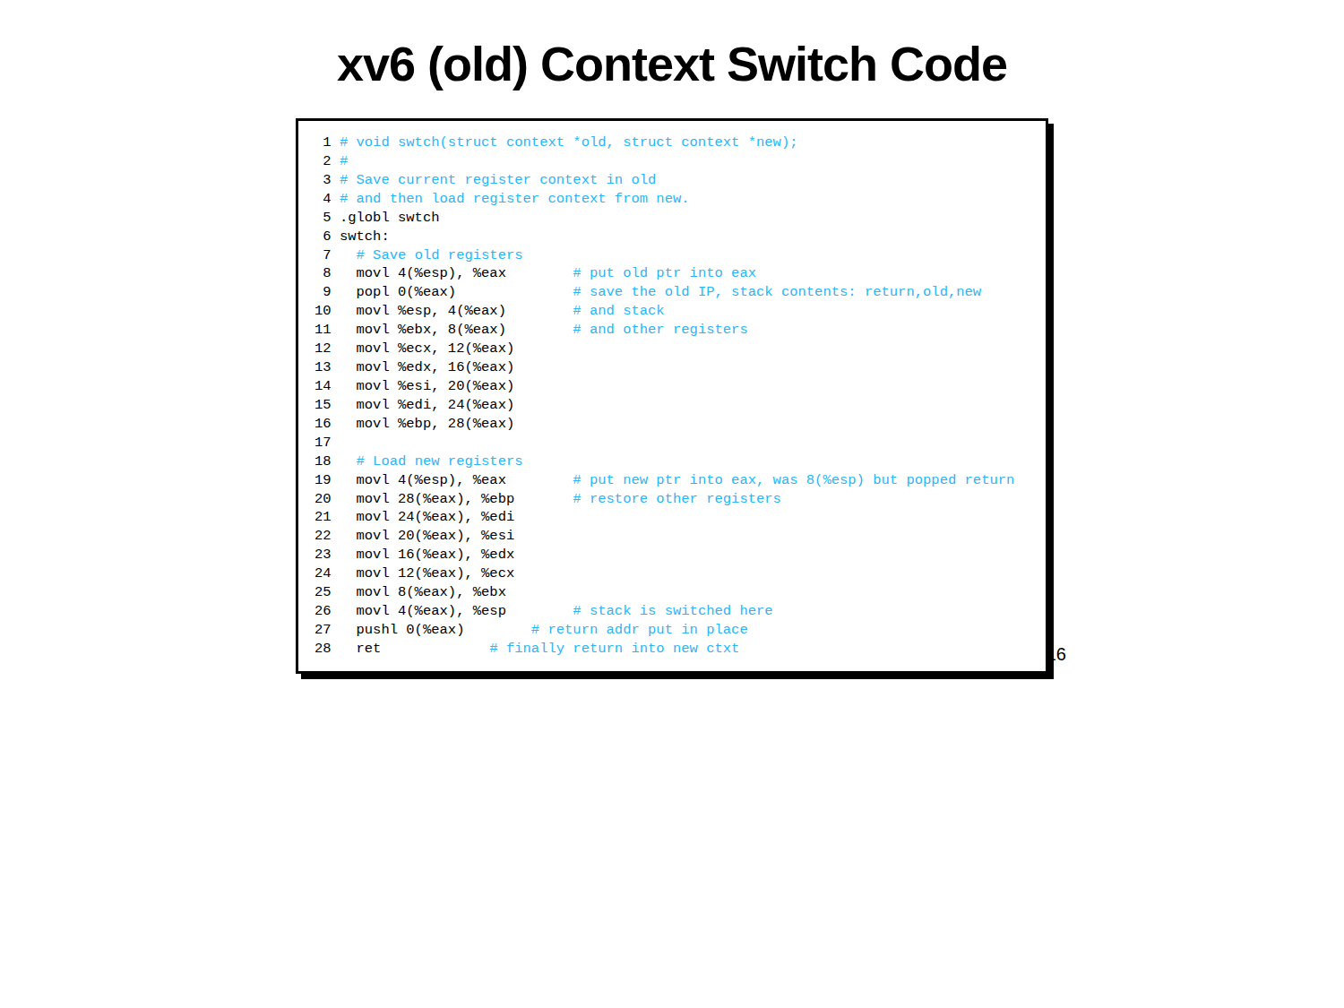xv6 (old) Context Switch Code
 1 # void swtch(struct context *old, struct context *new);
 2 #
 3 # Save current register context in old
 4 # and then load register context from new.
 5 .globl swtch
 6 swtch:
 7   # Save old registers
 8   movl 4(%esp), %eax        # put old ptr into eax
 9   popl 0(%eax)              # save the old IP, stack contents: return,old,new
10   movl %esp, 4(%eax)        # and stack
11   movl %ebx, 8(%eax)        # and other registers
12   movl %ecx, 12(%eax)
13   movl %edx, 16(%eax)
14   movl %esi, 20(%eax)
15   movl %edi, 24(%eax)
16   movl %ebp, 28(%eax)
17
18   # Load new registers
19   movl 4(%esp), %eax        # put new ptr into eax, was 8(%esp) but popped return
20   movl 28(%eax), %ebp       # restore other registers
21   movl 24(%eax), %edi
22   movl 20(%eax), %esi
23   movl 16(%eax), %edx
24   movl 12(%eax), %ecx
25   movl 8(%eax), %ebx
26   movl 4(%eax), %esp        # stack is switched here
27   pushl 0(%eax)        # return addr put in place
28   ret             # finally return into new ctxt
16